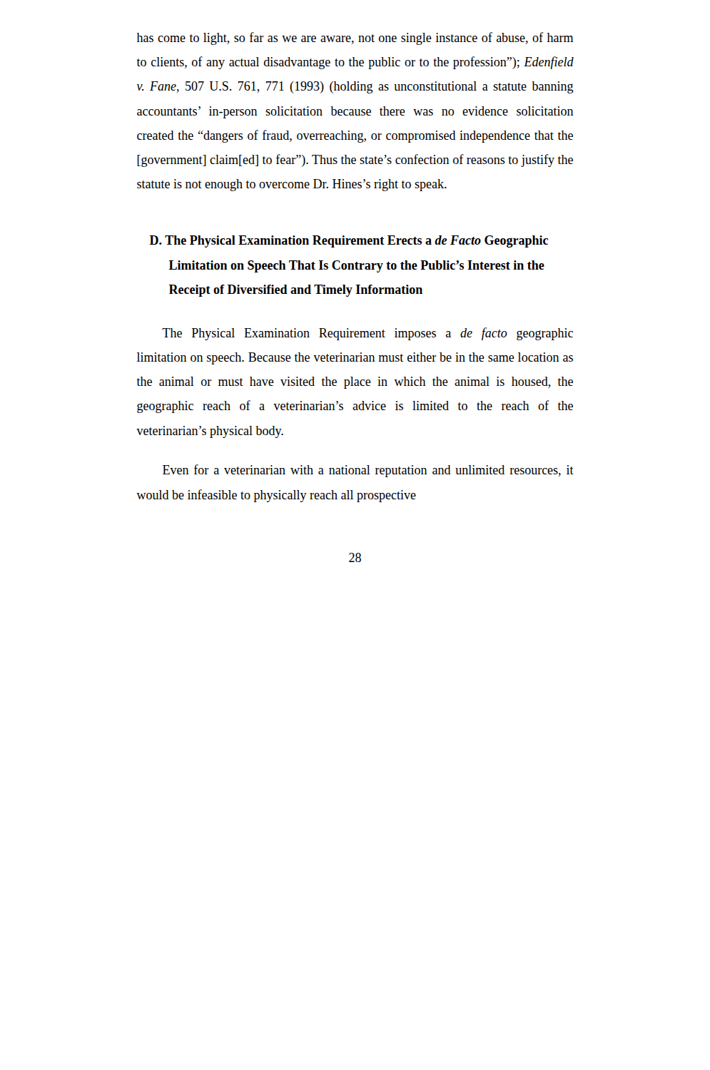has come to light, so far as we are aware, not one single instance of abuse, of harm to clients, of any actual disadvantage to the public or to the profession”); Edenfield v. Fane, 507 U.S. 761, 771 (1993) (holding as unconstitutional a statute banning accountants’ in-person solicitation because there was no evidence solicitation created the “dangers of fraud, overreaching, or compromised independence that the [government] claim[ed] to fear”). Thus the state’s confection of reasons to justify the statute is not enough to overcome Dr. Hines’s right to speak.
D. The Physical Examination Requirement Erects a de Facto Geographic Limitation on Speech That Is Contrary to the Public’s Interest in the Receipt of Diversified and Timely Information
The Physical Examination Requirement imposes a de facto geographic limitation on speech. Because the veterinarian must either be in the same location as the animal or must have visited the place in which the animal is housed, the geographic reach of a veterinarian’s advice is limited to the reach of the veterinarian’s physical body.
Even for a veterinarian with a national reputation and unlimited resources, it would be infeasible to physically reach all prospective
28